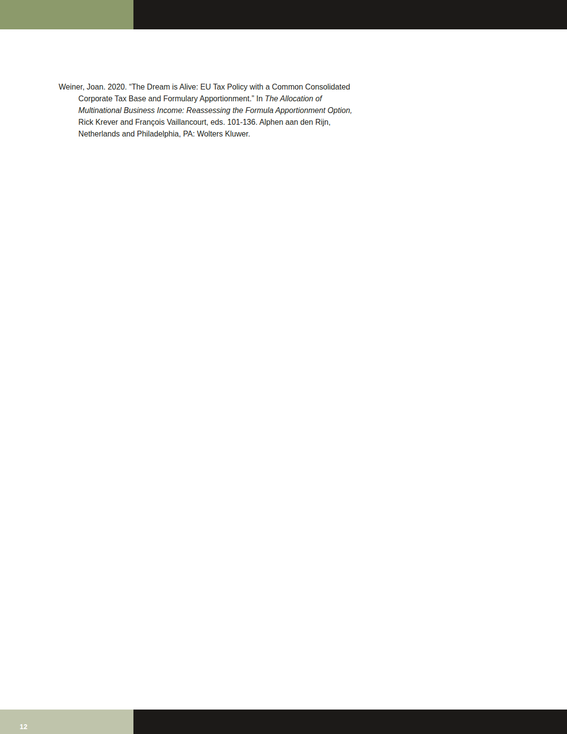Weiner, Joan. 2020. “The Dream is Alive: EU Tax Policy with a Common Consolidated Corporate Tax Base and Formulary Apportionment.” In The Allocation of Multinational Business Income: Reassessing the Formula Apportionment Option, Rick Krever and François Vaillancourt, eds. 101-136. Alphen aan den Rijn, Netherlands and Philadelphia, PA: Wolters Kluwer.
12